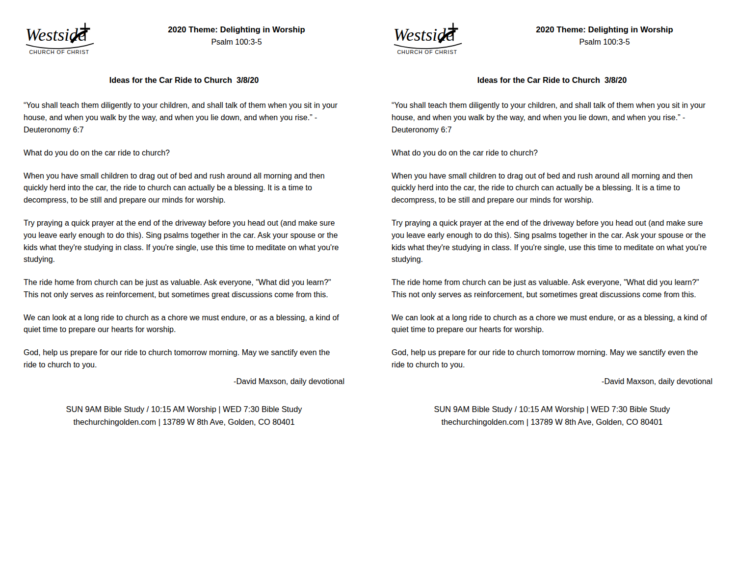Westside CHURCH OF CHRIST
2020 Theme: Delighting in Worship
Psalm 100:3-5
Ideas for the Car Ride to Church 3/8/20
“You shall teach them diligently to your children, and shall talk of them when you sit in your house, and when you walk by the way, and when you lie down, and when you rise.” -Deuteronomy 6:7
What do you do on the car ride to church?
When you have small children to drag out of bed and rush around all morning and then quickly herd into the car, the ride to church can actually be a blessing. It is a time to decompress, to be still and prepare our minds for worship.
Try praying a quick prayer at the end of the driveway before you head out (and make sure you leave early enough to do this). Sing psalms together in the car. Ask your spouse or the kids what they're studying in class. If you're single, use this time to meditate on what you're studying.
The ride home from church can be just as valuable. Ask everyone, "What did you learn?" This not only serves as reinforcement, but sometimes great discussions come from this.
We can look at a long ride to church as a chore we must endure, or as a blessing, a kind of quiet time to prepare our hearts for worship.
God, help us prepare for our ride to church tomorrow morning. May we sanctify even the ride to church to you.
-David Maxson, daily devotional
SUN 9AM Bible Study / 10:15 AM Worship | WED 7:30 Bible Study
thechurchingolden.com | 13789 W 8th Ave, Golden, CO 80401
Westside CHURCH OF CHRIST
2020 Theme: Delighting in Worship
Psalm 100:3-5
Ideas for the Car Ride to Church 3/8/20
“You shall teach them diligently to your children, and shall talk of them when you sit in your house, and when you walk by the way, and when you lie down, and when you rise.” -Deuteronomy 6:7
What do you do on the car ride to church?
When you have small children to drag out of bed and rush around all morning and then quickly herd into the car, the ride to church can actually be a blessing. It is a time to decompress, to be still and prepare our minds for worship.
Try praying a quick prayer at the end of the driveway before you head out (and make sure you leave early enough to do this). Sing psalms together in the car. Ask your spouse or the kids what they're studying in class. If you're single, use this time to meditate on what you're studying.
The ride home from church can be just as valuable. Ask everyone, "What did you learn?" This not only serves as reinforcement, but sometimes great discussions come from this.
We can look at a long ride to church as a chore we must endure, or as a blessing, a kind of quiet time to prepare our hearts for worship.
God, help us prepare for our ride to church tomorrow morning. May we sanctify even the ride to church to you.
-David Maxson, daily devotional
SUN 9AM Bible Study / 10:15 AM Worship | WED 7:30 Bible Study
thechurchingolden.com | 13789 W 8th Ave, Golden, CO 80401